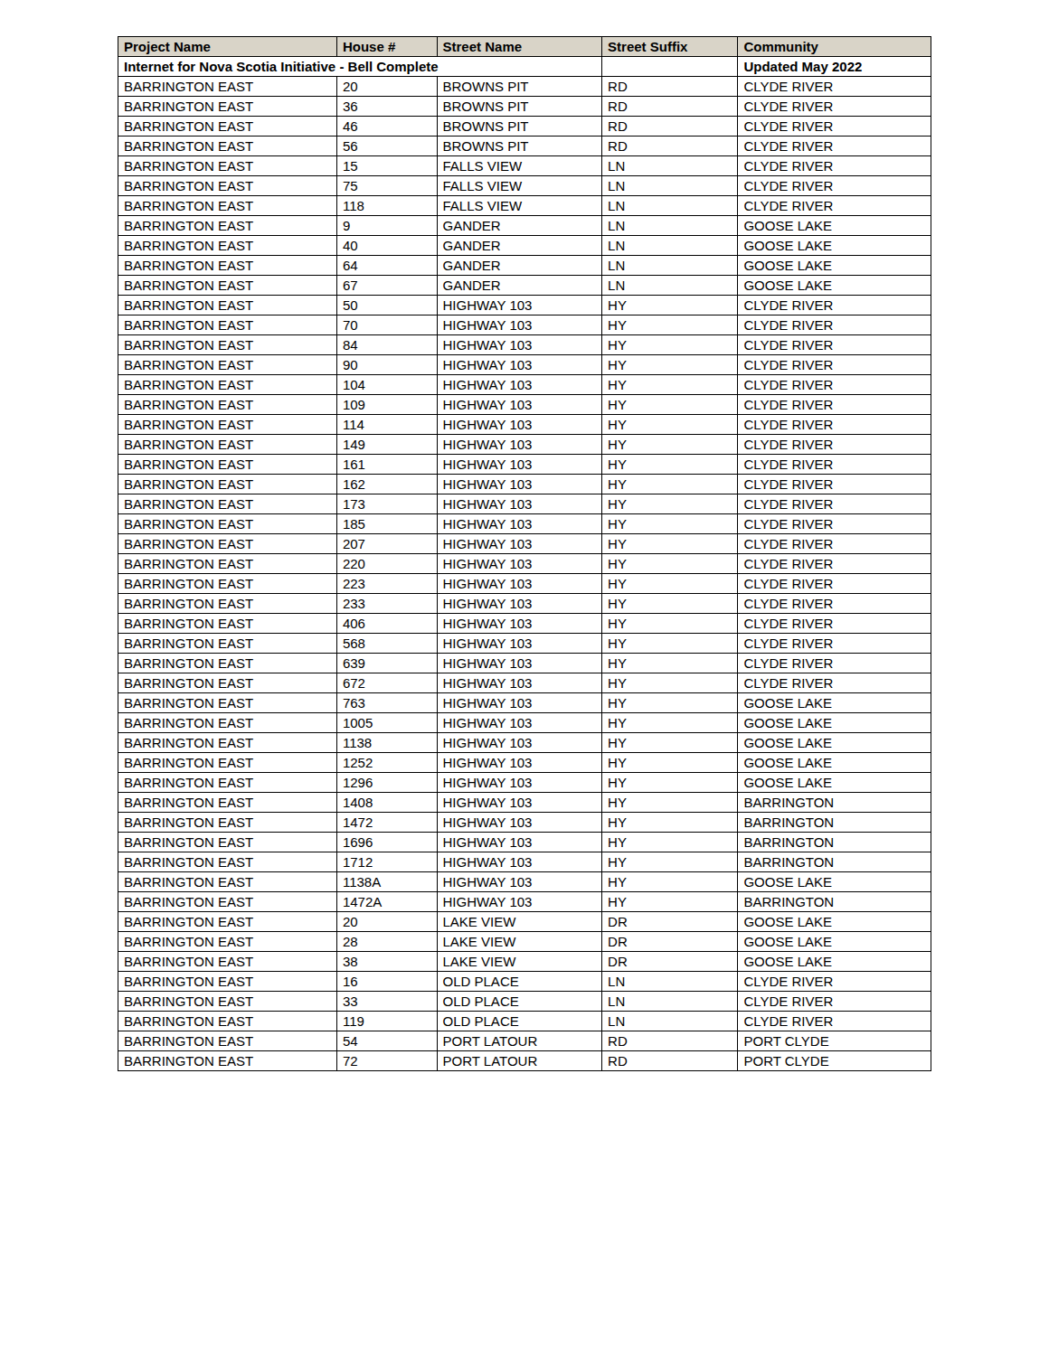| Internet for Nova Scotia Initiative - Bell Complete | | Updated May 2022 |
| Project Name | House # | Street Name | Street Suffix | Community |
| BARRINGTON EAST | 20 | BROWNS PIT | RD | CLYDE RIVER |
| BARRINGTON EAST | 36 | BROWNS PIT | RD | CLYDE RIVER |
| BARRINGTON EAST | 46 | BROWNS PIT | RD | CLYDE RIVER |
| BARRINGTON EAST | 56 | BROWNS PIT | RD | CLYDE RIVER |
| BARRINGTON EAST | 15 | FALLS VIEW | LN | CLYDE RIVER |
| BARRINGTON EAST | 75 | FALLS VIEW | LN | CLYDE RIVER |
| BARRINGTON EAST | 118 | FALLS VIEW | LN | CLYDE RIVER |
| BARRINGTON EAST | 9 | GANDER | LN | GOOSE LAKE |
| BARRINGTON EAST | 40 | GANDER | LN | GOOSE LAKE |
| BARRINGTON EAST | 64 | GANDER | LN | GOOSE LAKE |
| BARRINGTON EAST | 67 | GANDER | LN | GOOSE LAKE |
| BARRINGTON EAST | 50 | HIGHWAY 103 | HY | CLYDE RIVER |
| BARRINGTON EAST | 70 | HIGHWAY 103 | HY | CLYDE RIVER |
| BARRINGTON EAST | 84 | HIGHWAY 103 | HY | CLYDE RIVER |
| BARRINGTON EAST | 90 | HIGHWAY 103 | HY | CLYDE RIVER |
| BARRINGTON EAST | 104 | HIGHWAY 103 | HY | CLYDE RIVER |
| BARRINGTON EAST | 109 | HIGHWAY 103 | HY | CLYDE RIVER |
| BARRINGTON EAST | 114 | HIGHWAY 103 | HY | CLYDE RIVER |
| BARRINGTON EAST | 149 | HIGHWAY 103 | HY | CLYDE RIVER |
| BARRINGTON EAST | 161 | HIGHWAY 103 | HY | CLYDE RIVER |
| BARRINGTON EAST | 162 | HIGHWAY 103 | HY | CLYDE RIVER |
| BARRINGTON EAST | 173 | HIGHWAY 103 | HY | CLYDE RIVER |
| BARRINGTON EAST | 185 | HIGHWAY 103 | HY | CLYDE RIVER |
| BARRINGTON EAST | 207 | HIGHWAY 103 | HY | CLYDE RIVER |
| BARRINGTON EAST | 220 | HIGHWAY 103 | HY | CLYDE RIVER |
| BARRINGTON EAST | 223 | HIGHWAY 103 | HY | CLYDE RIVER |
| BARRINGTON EAST | 233 | HIGHWAY 103 | HY | CLYDE RIVER |
| BARRINGTON EAST | 406 | HIGHWAY 103 | HY | CLYDE RIVER |
| BARRINGTON EAST | 568 | HIGHWAY 103 | HY | CLYDE RIVER |
| BARRINGTON EAST | 639 | HIGHWAY 103 | HY | CLYDE RIVER |
| BARRINGTON EAST | 672 | HIGHWAY 103 | HY | CLYDE RIVER |
| BARRINGTON EAST | 763 | HIGHWAY 103 | HY | GOOSE LAKE |
| BARRINGTON EAST | 1005 | HIGHWAY 103 | HY | GOOSE LAKE |
| BARRINGTON EAST | 1138 | HIGHWAY 103 | HY | GOOSE LAKE |
| BARRINGTON EAST | 1252 | HIGHWAY 103 | HY | GOOSE LAKE |
| BARRINGTON EAST | 1296 | HIGHWAY 103 | HY | GOOSE LAKE |
| BARRINGTON EAST | 1408 | HIGHWAY 103 | HY | BARRINGTON |
| BARRINGTON EAST | 1472 | HIGHWAY 103 | HY | BARRINGTON |
| BARRINGTON EAST | 1696 | HIGHWAY 103 | HY | BARRINGTON |
| BARRINGTON EAST | 1712 | HIGHWAY 103 | HY | BARRINGTON |
| BARRINGTON EAST | 1138A | HIGHWAY 103 | HY | GOOSE LAKE |
| BARRINGTON EAST | 1472A | HIGHWAY 103 | HY | BARRINGTON |
| BARRINGTON EAST | 20 | LAKE VIEW | DR | GOOSE LAKE |
| BARRINGTON EAST | 28 | LAKE VIEW | DR | GOOSE LAKE |
| BARRINGTON EAST | 38 | LAKE VIEW | DR | GOOSE LAKE |
| BARRINGTON EAST | 16 | OLD PLACE | LN | CLYDE RIVER |
| BARRINGTON EAST | 33 | OLD PLACE | LN | CLYDE RIVER |
| BARRINGTON EAST | 119 | OLD PLACE | LN | CLYDE RIVER |
| BARRINGTON EAST | 54 | PORT LATOUR | RD | PORT CLYDE |
| BARRINGTON EAST | 72 | PORT LATOUR | RD | PORT CLYDE |